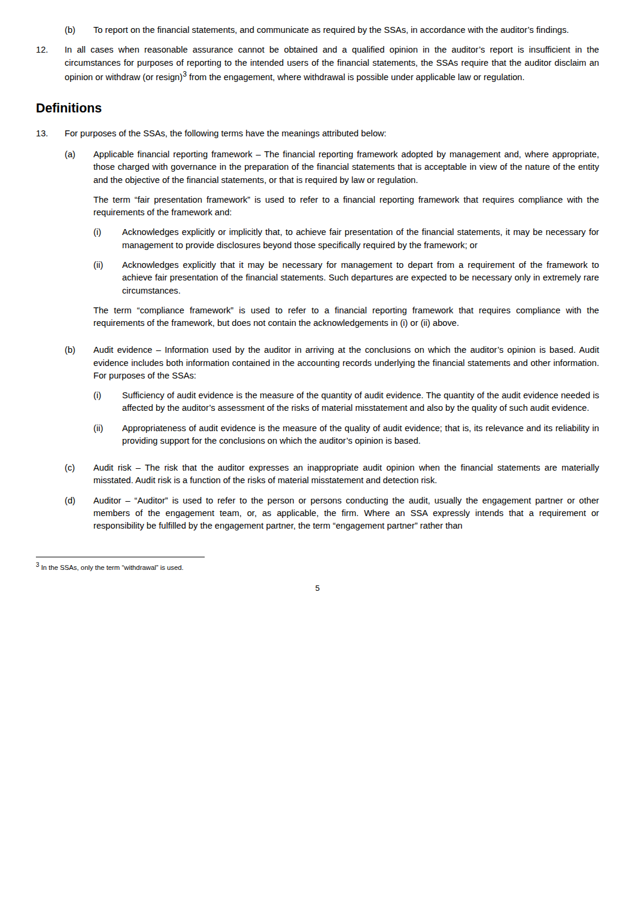(b)
To report on the financial statements, and communicate as required by the SSAs, in accordance with the auditor’s findings.
12.
In all cases when reasonable assurance cannot be obtained and a qualified opinion in the auditor’s report is insufficient in the circumstances for purposes of reporting to the intended users of the financial statements, the SSAs require that the auditor disclaim an opinion or withdraw (or resign)3 from the engagement, where withdrawal is possible under applicable law or regulation.
Definitions
13.
For purposes of the SSAs, the following terms have the meanings attributed below:
(a)
Applicable financial reporting framework – The financial reporting framework adopted by management and, where appropriate, those charged with governance in the preparation of the financial statements that is acceptable in view of the nature of the entity and the objective of the financial statements, or that is required by law or regulation.
The term “fair presentation framework” is used to refer to a financial reporting framework that requires compliance with the requirements of the framework and:
(i)
Acknowledges explicitly or implicitly that, to achieve fair presentation of the financial statements, it may be necessary for management to provide disclosures beyond those specifically required by the framework; or
(ii)
Acknowledges explicitly that it may be necessary for management to depart from a requirement of the framework to achieve fair presentation of the financial statements. Such departures are expected to be necessary only in extremely rare circumstances.
The term “compliance framework” is used to refer to a financial reporting framework that requires compliance with the requirements of the framework, but does not contain the acknowledgements in (i) or (ii) above.
(b)
Audit evidence – Information used by the auditor in arriving at the conclusions on which the auditor’s opinion is based. Audit evidence includes both information contained in the accounting records underlying the financial statements and other information. For purposes of the SSAs:
(i)
Sufficiency of audit evidence is the measure of the quantity of audit evidence. The quantity of the audit evidence needed is affected by the auditor’s assessment of the risks of material misstatement and also by the quality of such audit evidence.
(ii)
Appropriateness of audit evidence is the measure of the quality of audit evidence; that is, its relevance and its reliability in providing support for the conclusions on which the auditor’s opinion is based.
(c)
Audit risk – The risk that the auditor expresses an inappropriate audit opinion when the financial statements are materially misstated. Audit risk is a function of the risks of material misstatement and detection risk.
(d)
Auditor – “Auditor” is used to refer to the person or persons conducting the audit, usually the engagement partner or other members of the engagement team, or, as applicable, the firm. Where an SSA expressly intends that a requirement or responsibility be fulfilled by the engagement partner, the term “engagement partner” rather than
3 In the SSAs, only the term “withdrawal” is used.
5